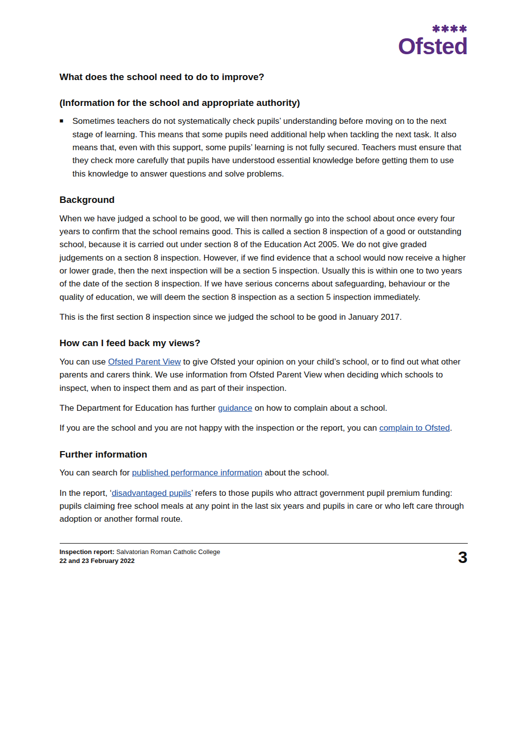✱✱✱✱ Ofsted
What does the school need to do to improve?
(Information for the school and appropriate authority)
Sometimes teachers do not systematically check pupils’ understanding before moving on to the next stage of learning. This means that some pupils need additional help when tackling the next task. It also means that, even with this support, some pupils’ learning is not fully secured. Teachers must ensure that they check more carefully that pupils have understood essential knowledge before getting them to use this knowledge to answer questions and solve problems.
Background
When we have judged a school to be good, we will then normally go into the school about once every four years to confirm that the school remains good. This is called a section 8 inspection of a good or outstanding school, because it is carried out under section 8 of the Education Act 2005. We do not give graded judgements on a section 8 inspection. However, if we find evidence that a school would now receive a higher or lower grade, then the next inspection will be a section 5 inspection. Usually this is within one to two years of the date of the section 8 inspection. If we have serious concerns about safeguarding, behaviour or the quality of education, we will deem the section 8 inspection as a section 5 inspection immediately.
This is the first section 8 inspection since we judged the school to be good in January 2017.
How can I feed back my views?
You can use Ofsted Parent View to give Ofsted your opinion on your child’s school, or to find out what other parents and carers think. We use information from Ofsted Parent View when deciding which schools to inspect, when to inspect them and as part of their inspection.
The Department for Education has further guidance on how to complain about a school.
If you are the school and you are not happy with the inspection or the report, you can complain to Ofsted.
Further information
You can search for published performance information about the school.
In the report, ‘disadvantaged pupils’ refers to those pupils who attract government pupil premium funding: pupils claiming free school meals at any point in the last six years and pupils in care or who left care through adoption or another formal route.
Inspection report: Salvatorian Roman Catholic College
22 and 23 February 2022
3